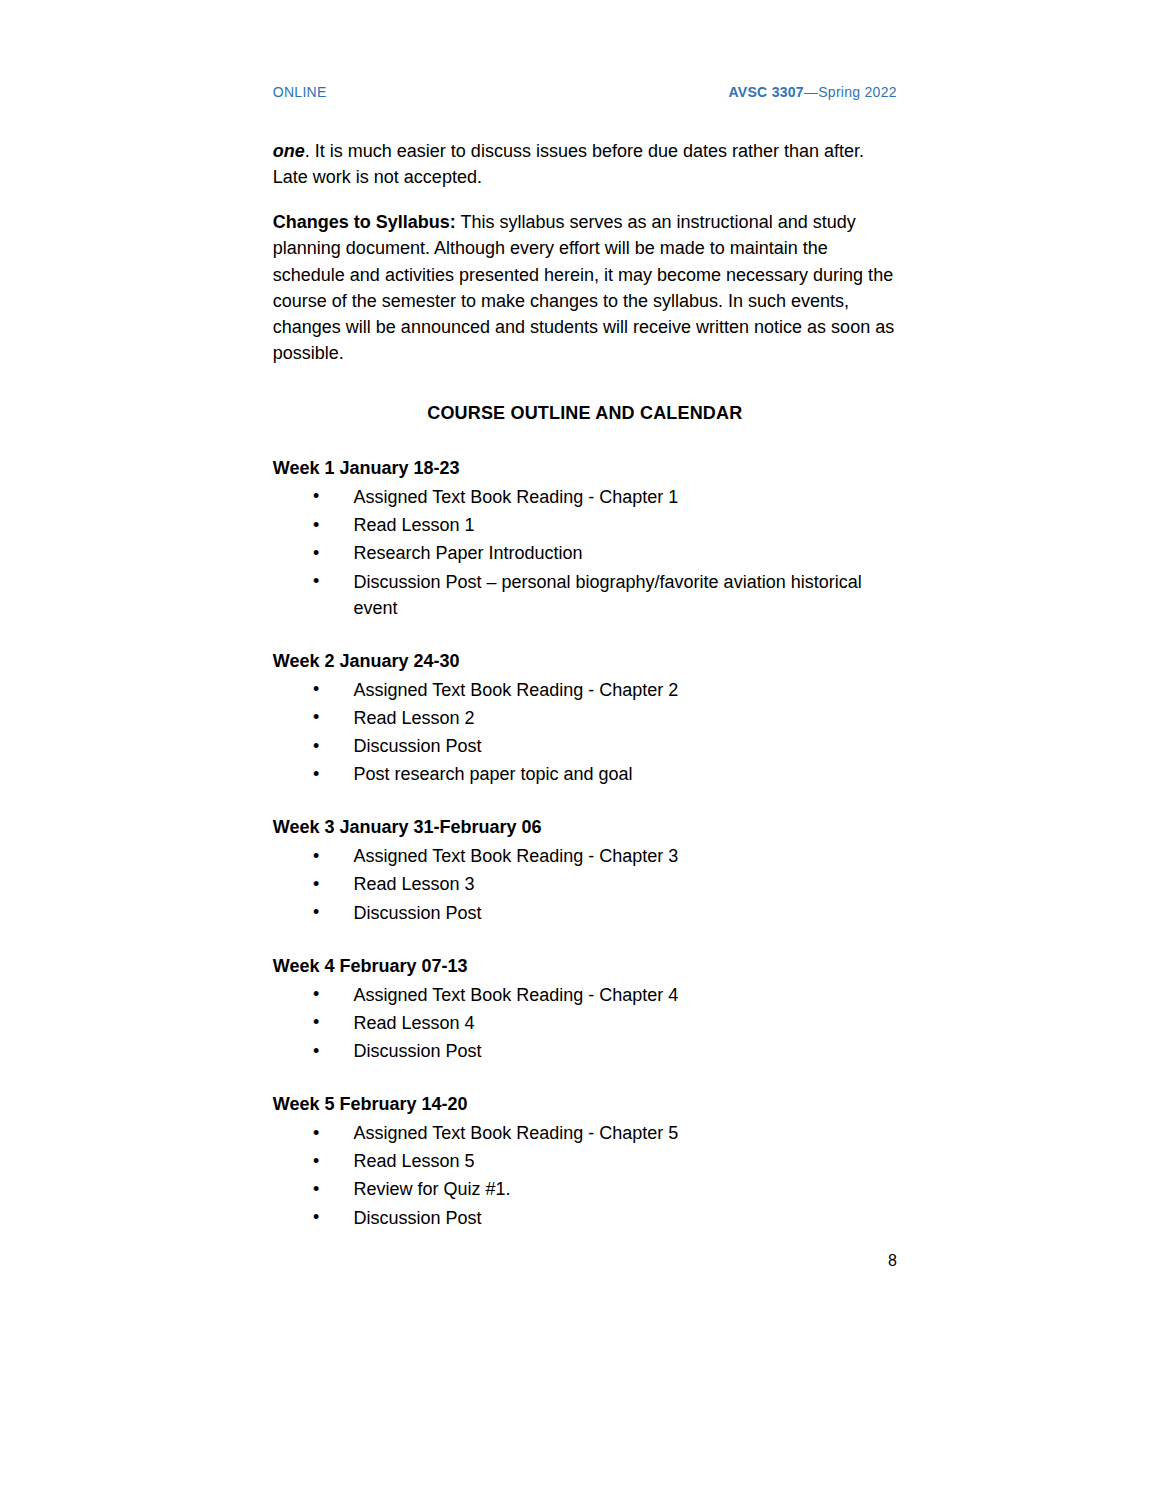Online
AVSC 3307—Spring 2022
one. It is much easier to discuss issues before due dates rather than after. Late work is not accepted.
Changes to Syllabus: This syllabus serves as an instructional and study planning document. Although every effort will be made to maintain the schedule and activities presented herein, it may become necessary during the course of the semester to make changes to the syllabus. In such events, changes will be announced and students will receive written notice as soon as possible.
COURSE OUTLINE AND CALENDAR
Week 1 January 18-23
Assigned Text Book Reading - Chapter 1
Read Lesson 1
Research Paper Introduction
Discussion Post – personal biography/favorite aviation historical event
Week 2 January 24-30
Assigned Text Book Reading - Chapter 2
Read Lesson 2
Discussion Post
Post research paper topic and goal
Week 3 January 31-February 06
Assigned Text Book Reading - Chapter 3
Read Lesson 3
Discussion Post
Week 4 February 07-13
Assigned Text Book Reading - Chapter 4
Read Lesson 4
Discussion Post
Week 5 February 14-20
Assigned Text Book Reading - Chapter 5
Read Lesson 5
Review for Quiz #1.
Discussion Post
8